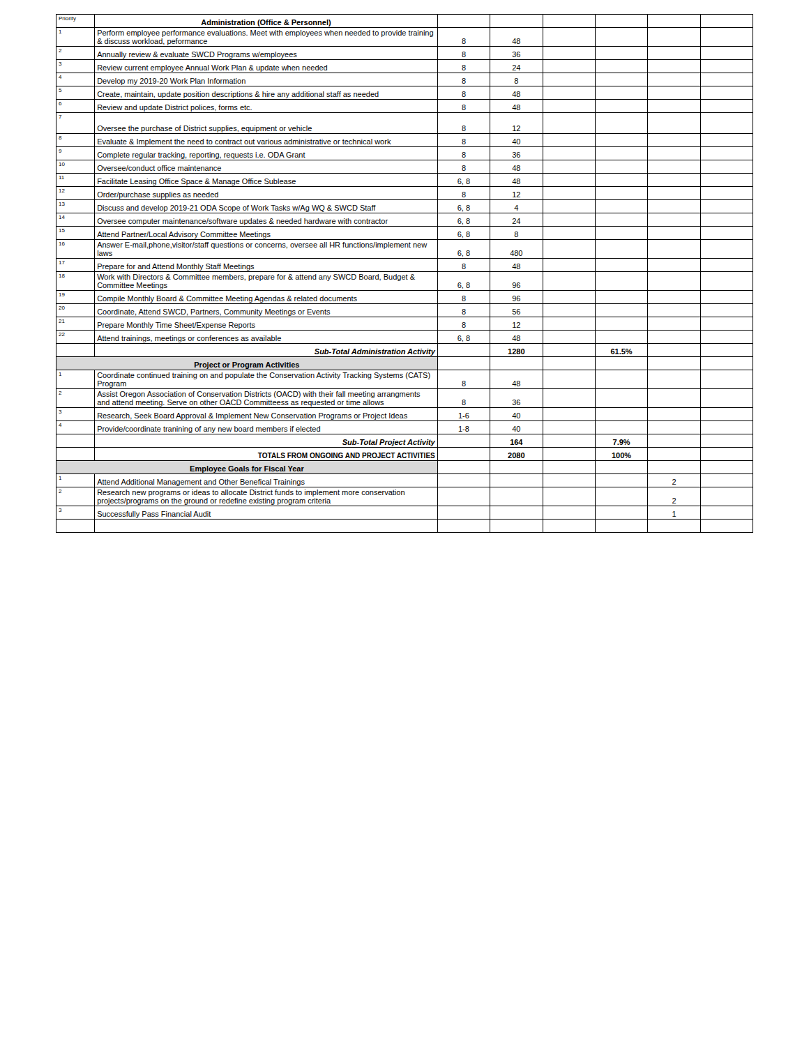| Priority | Administration (Office & Personnel) | | | | | | |
| 1 | Perform employee performance evaluations. Meet with employees when needed to provide training & discuss workload, peformance | 8 | 48 | | | | |
| 2 | Annually review & evaluate SWCD Programs w/employees | 8 | 36 | | | | |
| 3 | Review current employee Annual Work Plan & update when needed | 8 | 24 | | | | |
| 4 | Develop my 2019-20 Work Plan Information | 8 | 8 | | | | |
| 5 | Create, maintain, update position descriptions & hire any additional staff as needed | 8 | 48 | | | | |
| 6 | Review and update District polices, forms etc. | 8 | 48 | | | | |
| 7 | Oversee the purchase of District supplies, equipment or vehicle | 8 | 12 | | | | |
| 8 | Evaluate & Implement the need to contract out various administrative or technical work | 8 | 40 | | | | |
| 9 | Complete regular tracking, reporting, requests i.e. ODA Grant | 8 | 36 | | | | |
| 10 | Oversee/conduct office maintenance | 8 | 48 | | | | |
| 11 | Facilitate Leasing Office Space & Manage Office Sublease | 6, 8 | 48 | | | | |
| 12 | Order/purchase supplies as needed | 8 | 12 | | | | |
| 13 | Discuss and develop 2019-21 ODA Scope of Work Tasks w/Ag WQ & SWCD Staff | 6, 8 | 4 | | | | |
| 14 | Oversee computer maintenance/software updates & needed hardware with contractor | 6, 8 | 24 | | | | |
| 15 | Attend Partner/Local Advisory Committee Meetings | 6, 8 | 8 | | | | |
| 16 | Answer E-mail,phone,visitor/staff questions or concerns, oversee all HR functions/implement new laws | 6, 8 | 480 | | | | |
| 17 | Prepare for and Attend Monthly Staff Meetings | 8 | 48 | | | | |
| 18 | Work with Directors & Committee members, prepare for & attend any SWCD Board, Budget & Committee Meetings | 6, 8 | 96 | | | | |
| 19 | Compile Monthly Board & Committee Meeting Agendas & related documents | 8 | 96 | | | | |
| 20 | Coordinate, Attend SWCD, Partners, Community Meetings or Events | 8 | 56 | | | | |
| 21 | Prepare Monthly Time Sheet/Expense Reports | 8 | 12 | | | | |
| 22 | Attend trainings, meetings or conferences as available | 6, 8 | 48 | | | | |
| | Sub-Total Administration Activity | | 1280 | | 61.5% | | |
| Project or Program Activities | | | | | | |
| 1 | Coordinate continued training on and populate the Conservation Activity Tracking Systems (CATS) Program | 8 | 48 | | | | |
| 2 | Assist Oregon Association of Conservation Districts (OACD) with their fall meeting arrangments and attend meeting. Serve on other OACD Committeess as requested or time allows | 8 | 36 | | | | |
| 3 | Research, Seek Board Approval & Implement New Conservation Programs or Project Ideas | 1-6 | 40 | | | | |
| 4 | Provide/coordinate tranining of any new board members if elected | 1-8 | 40 | | | | |
| | Sub-Total Project Activity | | 164 | | 7.9% | | |
| | TOTALS FROM ONGOING AND PROJECT ACTIVITIES | | 2080 | | 100% | | |
| Employee Goals for Fiscal Year | | | | | | |
| 1 | Attend Additional Management and Other Benefical Trainings | | | | | 2 | |
| 2 | Research new programs or ideas to allocate District funds to implement more conservation projects/programs on the ground or redefine existing program criteria | | | | | 2 | |
| 3 | Successfully Pass Financial Audit | | | | | 1 | |